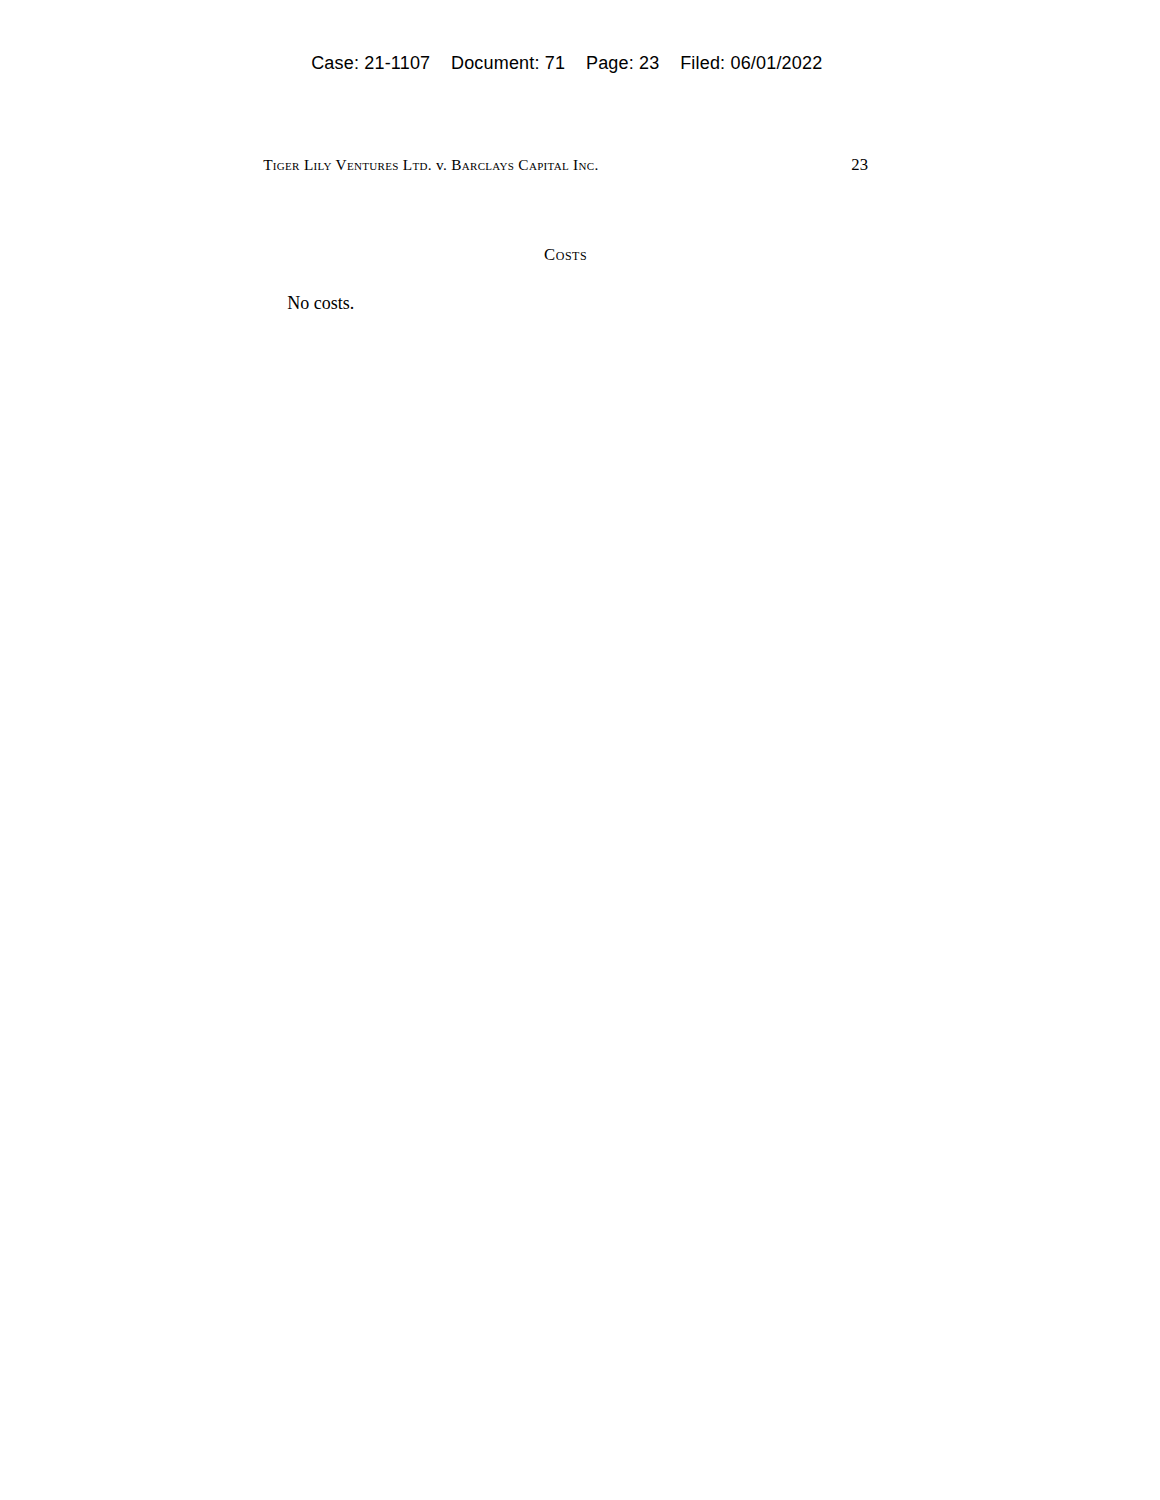Case: 21-1107 Document: 71 Page: 23 Filed: 06/01/2022
Tiger Lily Ventures Ltd. v. Barclays Capital Inc. 23
Costs
No costs.